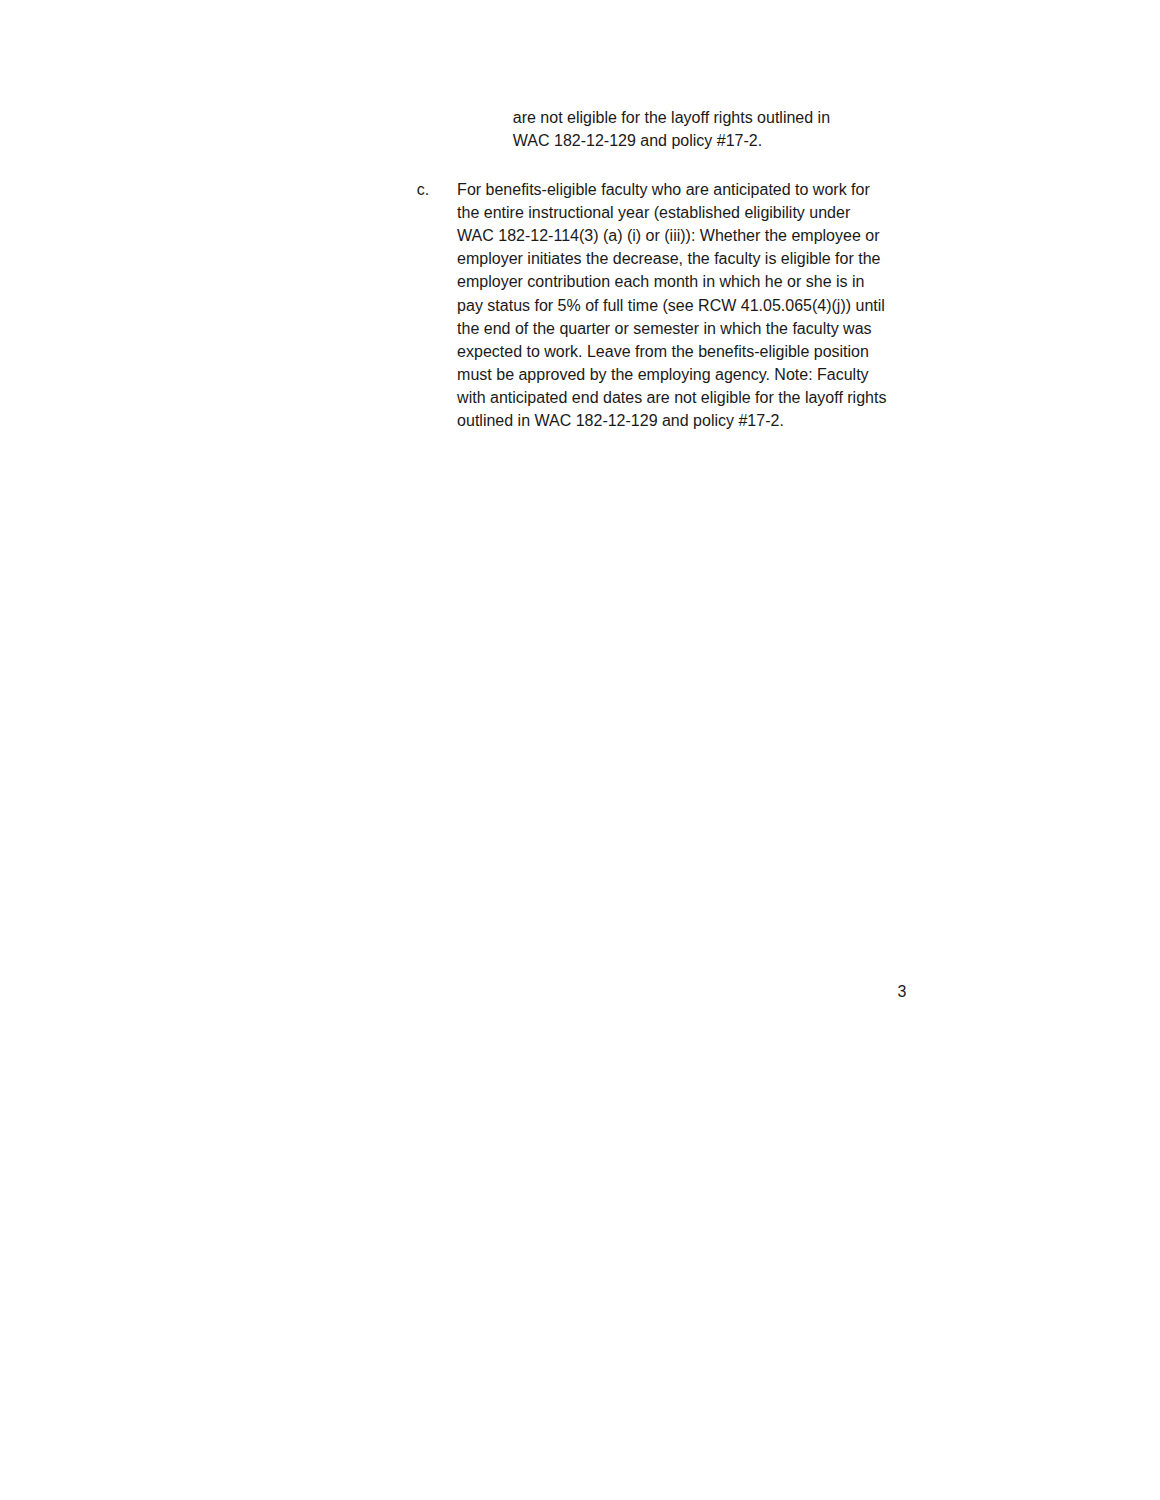are not eligible for the layoff rights outlined in WAC 182-12-129 and policy #17-2.
c.
For benefits-eligible faculty who are anticipated to work for the entire instructional year (established eligibility under WAC 182-12-114(3) (a) (i) or (iii)): Whether the employee or employer initiates the decrease, the faculty is eligible for the employer contribution each month in which he or she is in pay status for 5% of full time (see RCW 41.05.065(4)(j)) until the end of the quarter or semester in which the faculty was expected to work. Leave from the benefits-eligible position must be approved by the employing agency. Note: Faculty with anticipated end dates are not eligible for the layoff rights outlined in WAC 182-12-129 and policy #17-2.
3